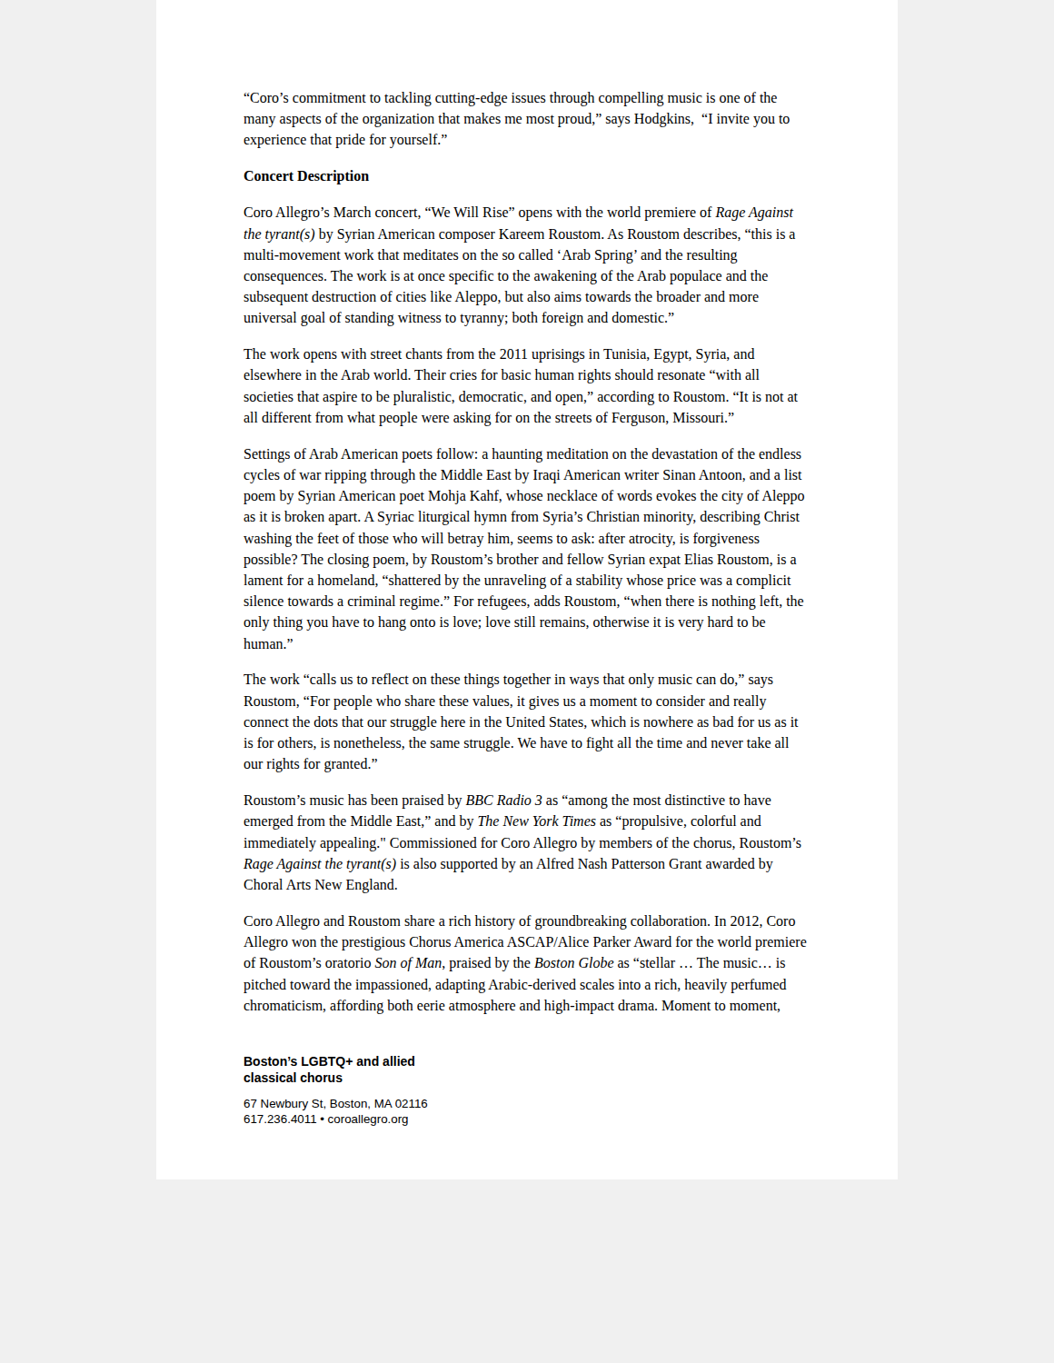“Coro’s commitment to tackling cutting-edge issues through compelling music is one of the many aspects of the organization that makes me most proud,” says Hodgkins, “I invite you to experience that pride for yourself.”
Concert Description
Coro Allegro’s March concert, “We Will Rise” opens with the world premiere of Rage Against the tyrant(s) by Syrian American composer Kareem Roustom. As Roustom describes, “this is a multi-movement work that meditates on the so called ‘Arab Spring’ and the resulting consequences. The work is at once specific to the awakening of the Arab populace and the subsequent destruction of cities like Aleppo, but also aims towards the broader and more universal goal of standing witness to tyranny; both foreign and domestic.”
The work opens with street chants from the 2011 uprisings in Tunisia, Egypt, Syria, and elsewhere in the Arab world. Their cries for basic human rights should resonate “with all societies that aspire to be pluralistic, democratic, and open,” according to Roustom. “It is not at all different from what people were asking for on the streets of Ferguson, Missouri.”
Settings of Arab American poets follow: a haunting meditation on the devastation of the endless cycles of war ripping through the Middle East by Iraqi American writer Sinan Antoon, and a list poem by Syrian American poet Mohja Kahf, whose necklace of words evokes the city of Aleppo as it is broken apart. A Syriac liturgical hymn from Syria’s Christian minority, describing Christ washing the feet of those who will betray him, seems to ask: after atrocity, is forgiveness possible? The closing poem, by Roustom’s brother and fellow Syrian expat Elias Roustom, is a lament for a homeland, “shattered by the unraveling of a stability whose price was a complicit silence towards a criminal regime.” For refugees, adds Roustom, “when there is nothing left, the only thing you have to hang onto is love; love still remains, otherwise it is very hard to be human.”
The work “calls us to reflect on these things together in ways that only music can do,” says Roustom, “For people who share these values, it gives us a moment to consider and really connect the dots that our struggle here in the United States, which is nowhere as bad for us as it is for others, is nonetheless, the same struggle. We have to fight all the time and never take all our rights for granted.”
Roustom’s music has been praised by BBC Radio 3 as “among the most distinctive to have emerged from the Middle East,” and by The New York Times as “propulsive, colorful and immediately appealing." Commissioned for Coro Allegro by members of the chorus, Roustom’s Rage Against the tyrant(s) is also supported by an Alfred Nash Patterson Grant awarded by Choral Arts New England.
Coro Allegro and Roustom share a rich history of groundbreaking collaboration. In 2012, Coro Allegro won the prestigious Chorus America ASCAP/Alice Parker Award for the world premiere of Roustom’s oratorio Son of Man, praised by the Boston Globe as “stellar … The music… is pitched toward the impassioned, adapting Arabic-derived scales into a rich, heavily perfumed chromaticism, affording both eerie atmosphere and high-impact drama. Moment to moment,
Boston’s LGBTQ+ and allied
classical chorus
67 Newbury St, Boston, MA 02116
617.236.4011 • coroallegro.org